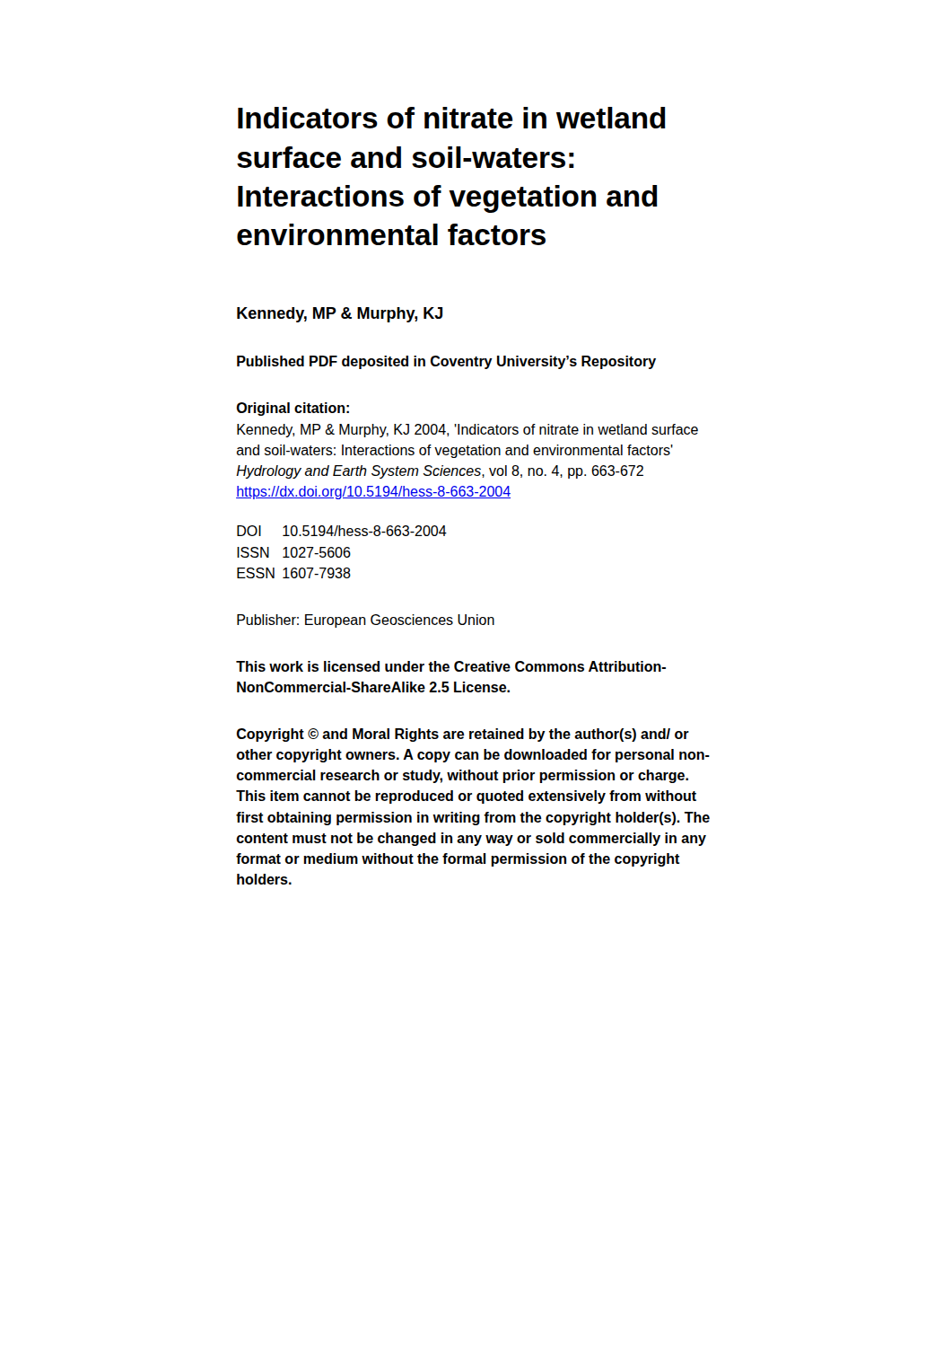Indicators of nitrate in wetland surface and soil-waters: Interactions of vegetation and environmental factors
Kennedy, MP & Murphy, KJ
Published PDF deposited in Coventry University’s Repository
Original citation:
Kennedy, MP & Murphy, KJ 2004, 'Indicators of nitrate in wetland surface and soil-waters: Interactions of vegetation and environmental factors' Hydrology and Earth System Sciences, vol 8, no. 4, pp. 663-672
https://dx.doi.org/10.5194/hess-8-663-2004
DOI10.5194/hess-8-663-2004
ISSN1027-5606
ESSN1607-7938
Publisher: European Geosciences Union
This work is licensed under the Creative Commons Attribution-NonCommercial-ShareAlike 2.5 License.
Copyright © and Moral Rights are retained by the author(s) and/ or other copyright owners. A copy can be downloaded for personal non-commercial research or study, without prior permission or charge. This item cannot be reproduced or quoted extensively from without first obtaining permission in writing from the copyright holder(s). The content must not be changed in any way or sold commercially in any format or medium without the formal permission of the copyright holders.